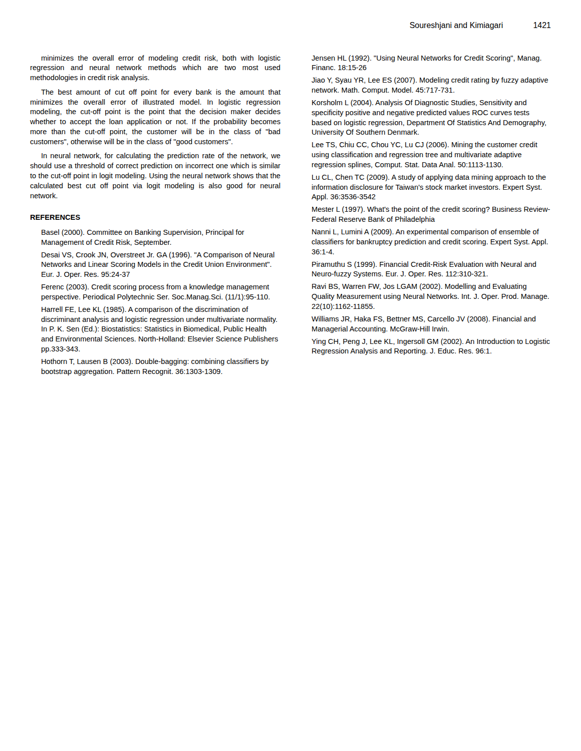Soureshjani and Kimiagari 1421
minimizes the overall error of modeling credit risk, both with logistic regression and neural network methods which are two most used methodologies in credit risk analysis.
The best amount of cut off point for every bank is the amount that minimizes the overall error of illustrated model. In logistic regression modeling, the cut-off point is the point that the decision maker decides whether to accept the loan application or not. If the probability becomes more than the cut-off point, the customer will be in the class of "bad customers", otherwise will be in the class of "good customers".
In neural network, for calculating the prediction rate of the network, we should use a threshold of correct prediction on incorrect one which is similar to the cut-off point in logit modeling. Using the neural network shows that the calculated best cut off point via logit modeling is also good for neural network.
REFERENCES
Basel (2000). Committee on Banking Supervision, Principal for Management of Credit Risk, September.
Desai VS, Crook JN, Overstreet Jr. GA (1996). "A Comparison of Neural Networks and Linear Scoring Models in the Credit Union Environment". Eur. J. Oper. Res. 95:24-37
Ferenc (2003). Credit scoring process from a knowledge management perspective. Periodical Polytechnic Ser. Soc.Manag.Sci. (11/1):95-110.
Harrell FE, Lee KL (1985). A comparison of the discrimination of discriminant analysis and logistic regression under multivariate normality. In P. K. Sen (Ed.): Biostatistics: Statistics in Biomedical, Public Health and Environmental Sciences. North-Holland: Elsevier Science Publishers pp.333-343.
Hothorn T, Lausen B (2003). Double-bagging: combining classifiers by bootstrap aggregation. Pattern Recognit. 36:1303-1309.
Jensen HL (1992). "Using Neural Networks for Credit Scoring", Manag. Financ. 18:15-26
Jiao Y, Syau YR, Lee ES (2007). Modeling credit rating by fuzzy adaptive network. Math. Comput. Model. 45:717-731.
Korsholm L (2004). Analysis Of Diagnostic Studies, Sensitivity and specificity positive and negative predicted values ROC curves tests based on logistic regression, Department Of Statistics And Demography, University Of Southern Denmark.
Lee TS, Chiu CC, Chou YC, Lu CJ (2006). Mining the customer credit using classification and regression tree and multivariate adaptive regression splines, Comput. Stat. Data Anal. 50:1113-1130.
Lu CL, Chen TC (2009). A study of applying data mining approach to the information disclosure for Taiwan's stock market investors. Expert Syst. Appl. 36:3536-3542
Mester L (1997). What's the point of the credit scoring? Business Review-Federal Reserve Bank of Philadelphia
Nanni L, Lumini A (2009). An experimental comparison of ensemble of classifiers for bankruptcy prediction and credit scoring. Expert Syst. Appl. 36:1-4.
Piramuthu S (1999). Financial Credit-Risk Evaluation with Neural and Neuro-fuzzy Systems. Eur. J. Oper. Res. 112:310-321.
Ravi BS, Warren FW, Jos LGAM (2002). Modelling and Evaluating Quality Measurement using Neural Networks. Int. J. Oper. Prod. Manage. 22(10):1162-11855.
Williams JR, Haka FS, Bettner MS, Carcello JV (2008). Financial and Managerial Accounting. McGraw-Hill Irwin.
Ying CH, Peng J, Lee KL, Ingersoll GM (2002). An Introduction to Logistic Regression Analysis and Reporting. J. Educ. Res. 96:1.